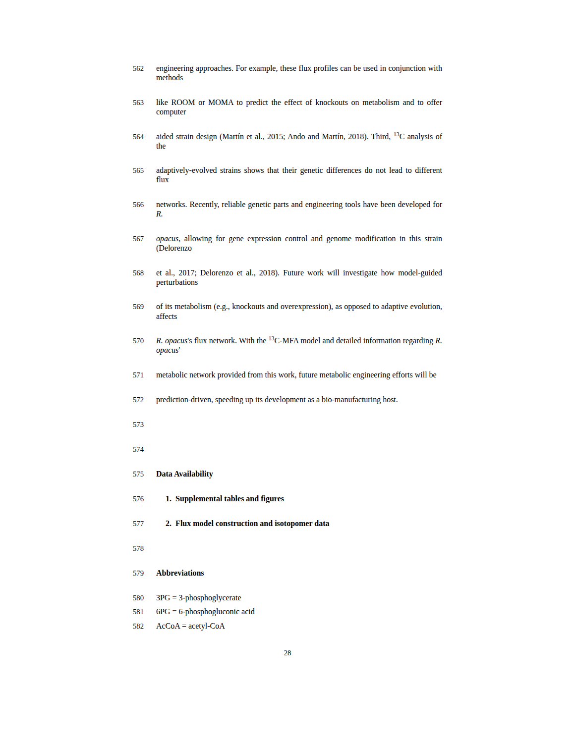562
engineering approaches. For example, these flux profiles can be used in conjunction with methods
563
like ROOM or MOMA to predict the effect of knockouts on metabolism and to offer computer
564
aided strain design (Martín et al., 2015; Ando and Martín, 2018). Third, 13C analysis of the
565
adaptively-evolved strains shows that their genetic differences do not lead to different flux
566
networks. Recently, reliable genetic parts and engineering tools have been developed for R.
567
opacus, allowing for gene expression control and genome modification in this strain (Delorenzo
568
et al., 2017; Delorenzo et al., 2018). Future work will investigate how model-guided perturbations
569
of its metabolism (e.g., knockouts and overexpression), as opposed to adaptive evolution, affects
570
R. opacus's flux network. With the 13C-MFA model and detailed information regarding R. opacus'
571
metabolic network provided from this work, future metabolic engineering efforts will be
572
prediction-driven, speeding up its development as a bio-manufacturing host.
573
574
575
Data Availability
576
1. Supplemental tables and figures
577
2. Flux model construction and isotopomer data
578
579
Abbreviations
580
3PG = 3-phosphoglycerate
581
6PG = 6-phosphogluconic acid
582
AcCoA = acetyl-CoA
28